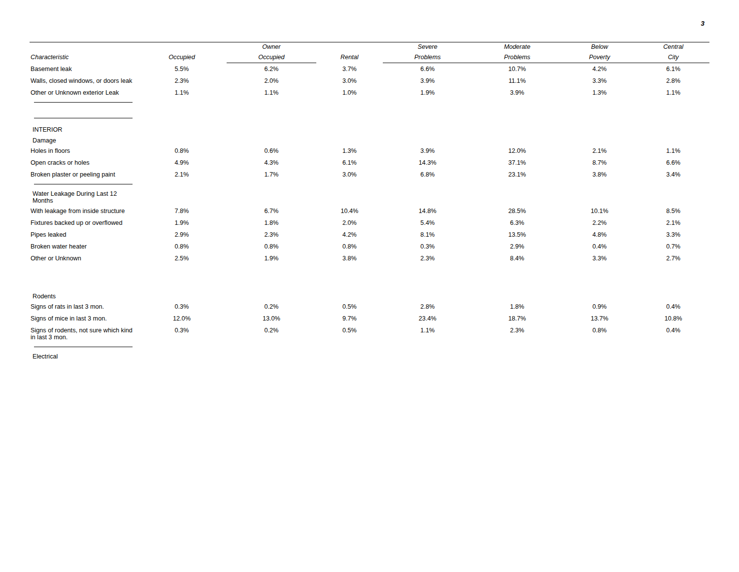3
| Characteristic | Occupied | Owner | Rental | Severe | Moderate | Below | Central |
| --- | --- | --- | --- | --- | --- | --- | --- |
| Occupied | Problems | Problems | Poverty | City |
| Basement leak | 5.5% | 6.2% | 3.7% | 6.6% | 10.7% | 4.2% | 6.1% |
| Walls, closed windows, or doors leak | 2.3% | 2.0% | 3.0% | 3.9% | 11.1% | 3.3% | 2.8% |
| Other or Unknown exterior Leak | 1.1% | 1.1% | 1.0% | 1.9% | 3.9% | 1.3% | 1.1% |
| INTERIOR |
| Damage |
| Holes in floors | 0.8% | 0.6% | 1.3% | 3.9% | 12.0% | 2.1% | 1.1% |
| Open cracks or holes | 4.9% | 4.3% | 6.1% | 14.3% | 37.1% | 8.7% | 6.6% |
| Broken plaster or peeling paint | 2.1% | 1.7% | 3.0% | 6.8% | 23.1% | 3.8% | 3.4% |
| Water Leakage During Last 12 Months |
| With leakage from inside structure | 7.8% | 6.7% | 10.4% | 14.8% | 28.5% | 10.1% | 8.5% |
| Fixtures backed up or overflowed | 1.9% | 1.8% | 2.0% | 5.4% | 6.3% | 2.2% | 2.1% |
| Pipes leaked | 2.9% | 2.3% | 4.2% | 8.1% | 13.5% | 4.8% | 3.3% |
| Broken water heater | 0.8% | 0.8% | 0.8% | 0.3% | 2.9% | 0.4% | 0.7% |
| Other or Unknown | 2.5% | 1.9% | 3.8% | 2.3% | 8.4% | 3.3% | 2.7% |
| Rodents |
| Signs of rats in last 3 mon. | 0.3% | 0.2% | 0.5% | 2.8% | 1.8% | 0.9% | 0.4% |
| Signs of mice in last 3 mon. | 12.0% | 13.0% | 9.7% | 23.4% | 18.7% | 13.7% | 10.8% |
| Signs of rodents, not sure which kind in last 3 mon. | 0.3% | 0.2% | 0.5% | 1.1% | 2.3% | 0.8% | 0.4% |
| Electrical |